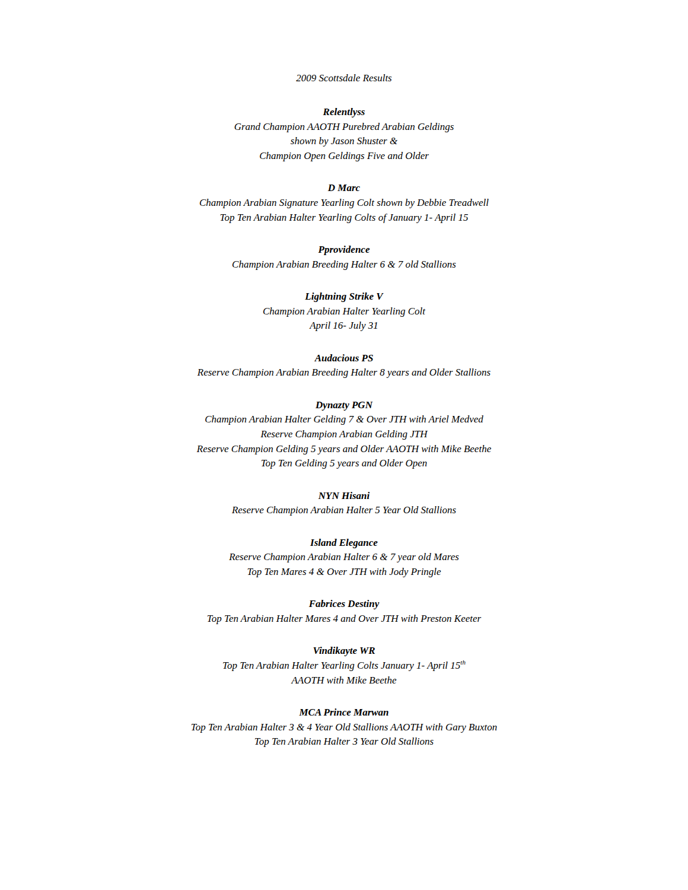2009 Scottsdale Results
Relentlyss
Grand Champion AAOTH Purebred Arabian Geldings
shown by Jason Shuster &
Champion Open Geldings Five and Older
D Marc
Champion Arabian Signature Yearling Colt shown by Debbie Treadwell
Top Ten Arabian Halter Yearling Colts of January 1- April 15
Pprovidence
Champion Arabian Breeding Halter 6 & 7 old Stallions
Lightning Strike V
Champion Arabian Halter Yearling Colt
April 16- July 31
Audacious PS
Reserve Champion Arabian Breeding Halter 8 years and Older Stallions
Dynazty PGN
Champion Arabian Halter Gelding 7 & Over JTH with Ariel Medved
Reserve Champion Arabian Gelding JTH
Reserve Champion Gelding 5 years and Older AAOTH with Mike Beethe
Top Ten Gelding 5 years and Older Open
NYN Hisani
Reserve Champion Arabian Halter 5 Year Old Stallions
Island Elegance
Reserve Champion Arabian Halter 6 & 7 year old Mares
Top Ten Mares 4 & Over JTH with Jody Pringle
Fabrices Destiny
Top Ten Arabian Halter Mares 4 and Over JTH with Preston Keeter
Vindikayte WR
Top Ten Arabian Halter Yearling Colts January 1- April 15th
AAOTH with Mike Beethe
MCA Prince Marwan
Top Ten Arabian Halter 3 & 4 Year Old Stallions AAOTH with Gary Buxton
Top Ten Arabian Halter 3 Year Old Stallions